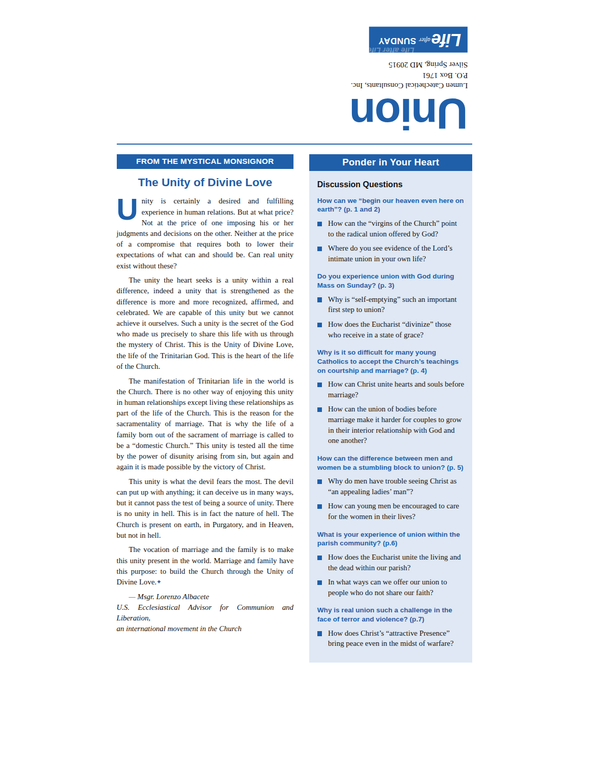Union
Lumen Catechetical Consultants, Inc.
P.O. Box 1761
Silver Spring, MD 20915
Life after Life Life after SUNDAY
FROM THE MYSTICAL MONSIGNOR
The Unity of Divine Love
Unity is certainly a desired and fulfilling experience in human relations. But at what price? Not at the price of one imposing his or her judgments and decisions on the other. Neither at the price of a compromise that requires both to lower their expectations of what can and should be. Can real unity exist without these?
The unity the heart seeks is a unity within a real difference, indeed a unity that is strengthened as the difference is more and more recognized, affirmed, and celebrated. We are capable of this unity but we cannot achieve it ourselves. Such a unity is the secret of the God who made us precisely to share this life with us through the mystery of Christ. This is the Unity of Divine Love, the life of the Trinitarian God. This is the heart of the life of the Church.
The manifestation of Trinitarian life in the world is the Church. There is no other way of enjoying this unity in human relationships except living these relationships as part of the life of the Church. This is the reason for the sacramentality of marriage. That is why the life of a family born out of the sacrament of marriage is called to be a “domestic Church.” This unity is tested all the time by the power of disunity arising from sin, but again and again it is made possible by the victory of Christ.
This unity is what the devil fears the most. The devil can put up with anything; it can deceive us in many ways, but it cannot pass the test of being a source of unity. There is no unity in hell. This is in fact the nature of hell. The Church is present on earth, in Purgatory, and in Heaven, but not in hell.
The vocation of marriage and the family is to make this unity present in the world. Marriage and family have this purpose: to build the Church through the Unity of Divine Love.✦
— Msgr. Lorenzo Albacete
U.S. Ecclesiastical Advisor for Communion and Liberation,
an international movement in the Church
Ponder in Your Heart
Discussion Questions
How can we “begin our heaven even here on earth”? (p. 1 and 2)
How can the “virgins of the Church” point to the radical union offered by God?
Where do you see evidence of the Lord’s intimate union in your own life?
Do you experience union with God during Mass on Sunday? (p. 3)
Why is “self-emptying” such an important first step to union?
How does the Eucharist “divinize” those who receive in a state of grace?
Why is it so difficult for many young Catholics to accept the Church’s teachings on courtship and marriage? (p. 4)
How can Christ unite hearts and souls before marriage?
How can the union of bodies before marriage make it harder for couples to grow in their interior relationship with God and one another?
How can the difference between men and women be a stumbling block to union? (p. 5)
Why do men have trouble seeing Christ as “an appealing ladies’ man”?
How can young men be encouraged to care for the women in their lives?
What is your experience of union within the parish community? (p.6)
How does the Eucharist unite the living and the dead within our parish?
In what ways can we offer our union to people who do not share our faith?
Why is real union such a challenge in the face of terror and violence? (p.7)
How does Christ’s “attractive Presence” bring peace even in the midst of warfare?